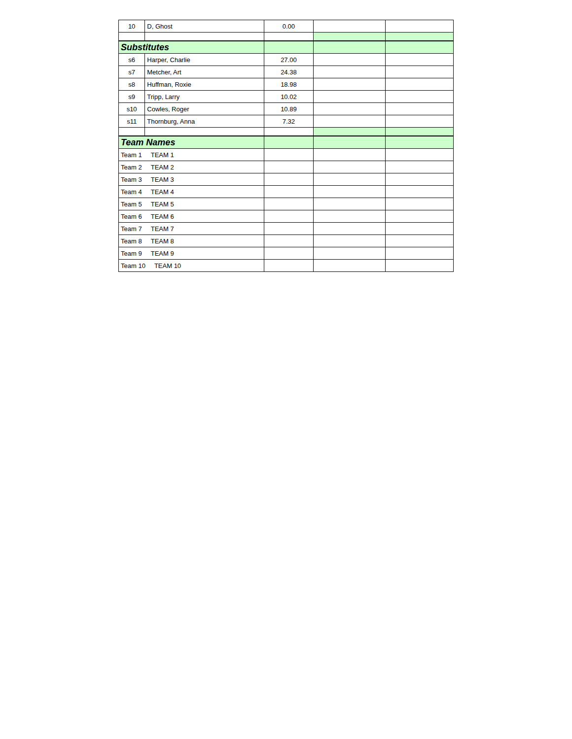| 10 | D, Ghost | 0.00 | | |
| Substitutes | | | |
| s6 | Harper, Charlie | 27.00 | | |
| s7 | Metcher, Art | 24.38 | | |
| s8 | Huffman, Roxie | 18.98 | | |
| s9 | Tripp, Larry | 10.02 | | |
| s10 | Cowles, Roger | 10.89 | | |
| s11 | Thornburg, Anna | 7.32 | | |
| Team Names | | | |
| Team 1 TEAM 1 | | | |
| Team 2 TEAM 2 | | | |
| Team 3 TEAM 3 | | | |
| Team 4 TEAM 4 | | | |
| Team 5 TEAM 5 | | | |
| Team 6 TEAM 6 | | | |
| Team 7 TEAM 7 | | | |
| Team 8 TEAM 8 | | | |
| Team 9 TEAM 9 | | | |
| Team 10 TEAM 10 | | | |